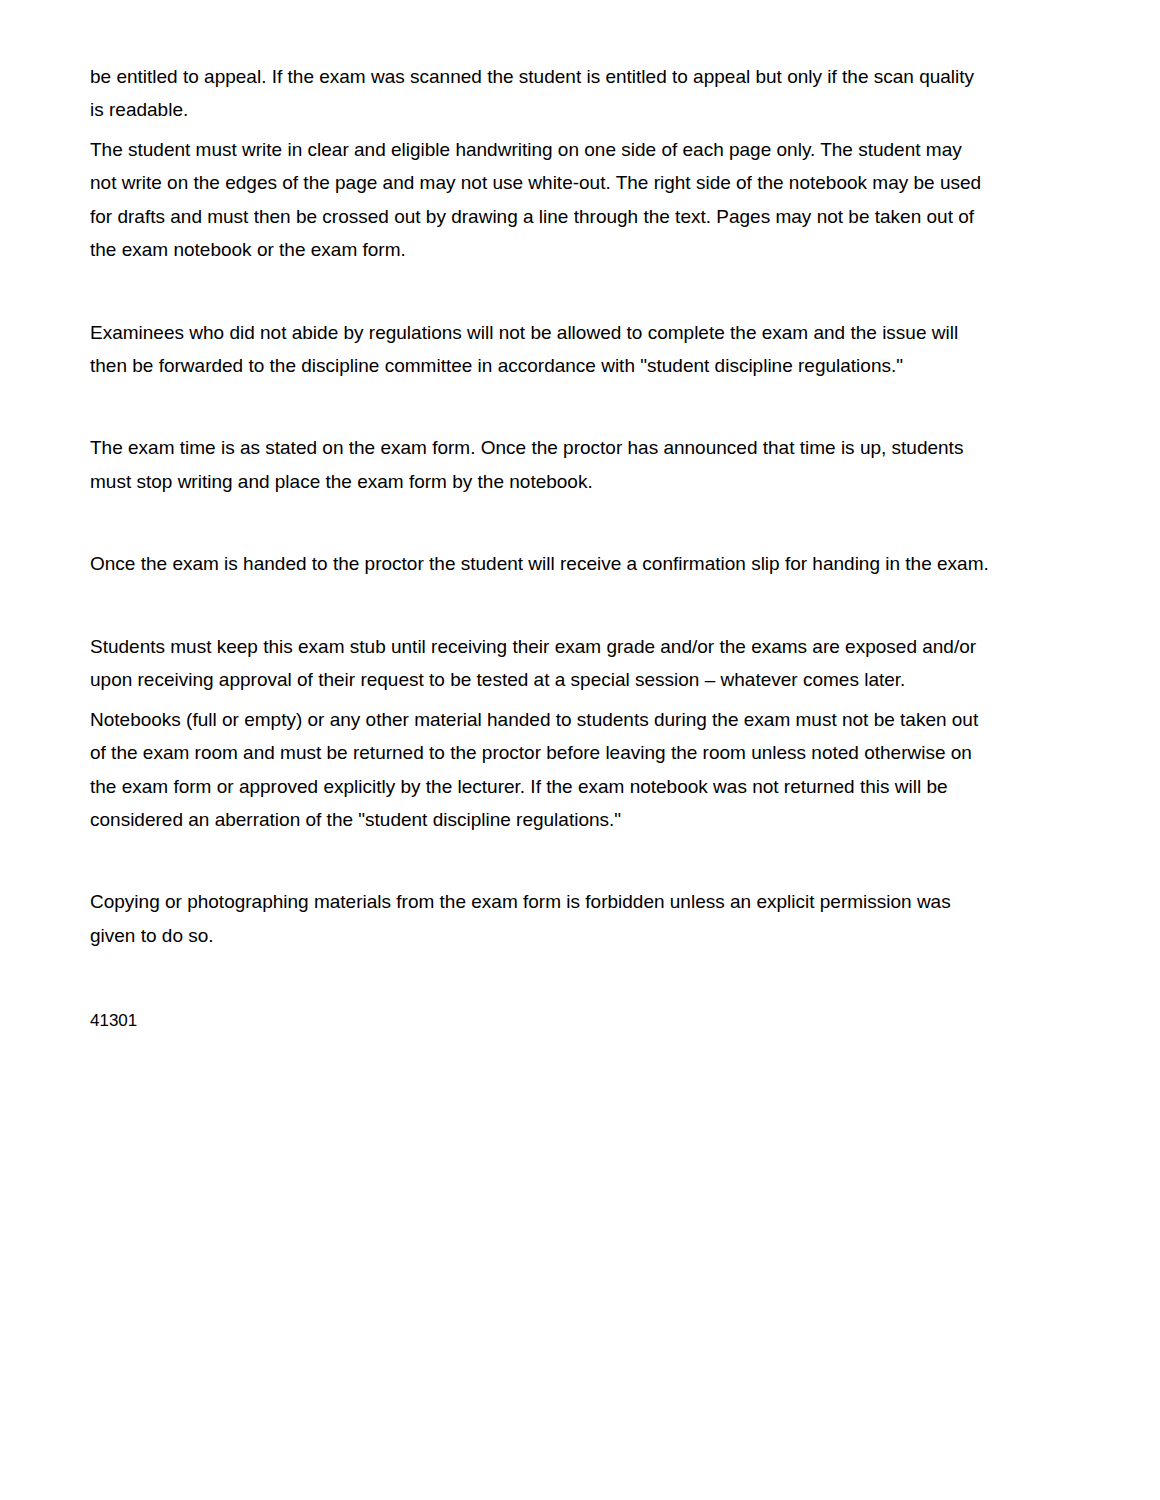be entitled to appeal. If the exam was scanned the student is entitled to appeal but only if the scan quality is readable.
The student must write in clear and eligible handwriting on one side of each page only. The student may not write on the edges of the page and may not use white-out. The right side of the notebook may be used for drafts and must then be crossed out by drawing a line through the text. Pages may not be taken out of the exam notebook or the exam form.
Examinees who did not abide by regulations will not be allowed to complete the exam and the issue will then be forwarded to the discipline committee in accordance with "student discipline regulations."
The exam time is as stated on the exam form. Once the proctor has announced that time is up, students must stop writing and place the exam form by the notebook.
Once the exam is handed to the proctor the student will receive a confirmation slip for handing in the exam.
Students must keep this exam stub until receiving their exam grade and/or the exams are exposed and/or upon receiving approval of their request to be tested at a special session – whatever comes later.
Notebooks (full or empty) or any other material handed to students during the exam must not be taken out of the exam room and must be returned to the proctor before leaving the room unless noted otherwise on the exam form or approved explicitly by the lecturer. If the exam notebook was not returned this will be considered an aberration of the "student discipline regulations."
Copying or photographing materials from the exam form is forbidden unless an explicit permission was given to do so.
41301